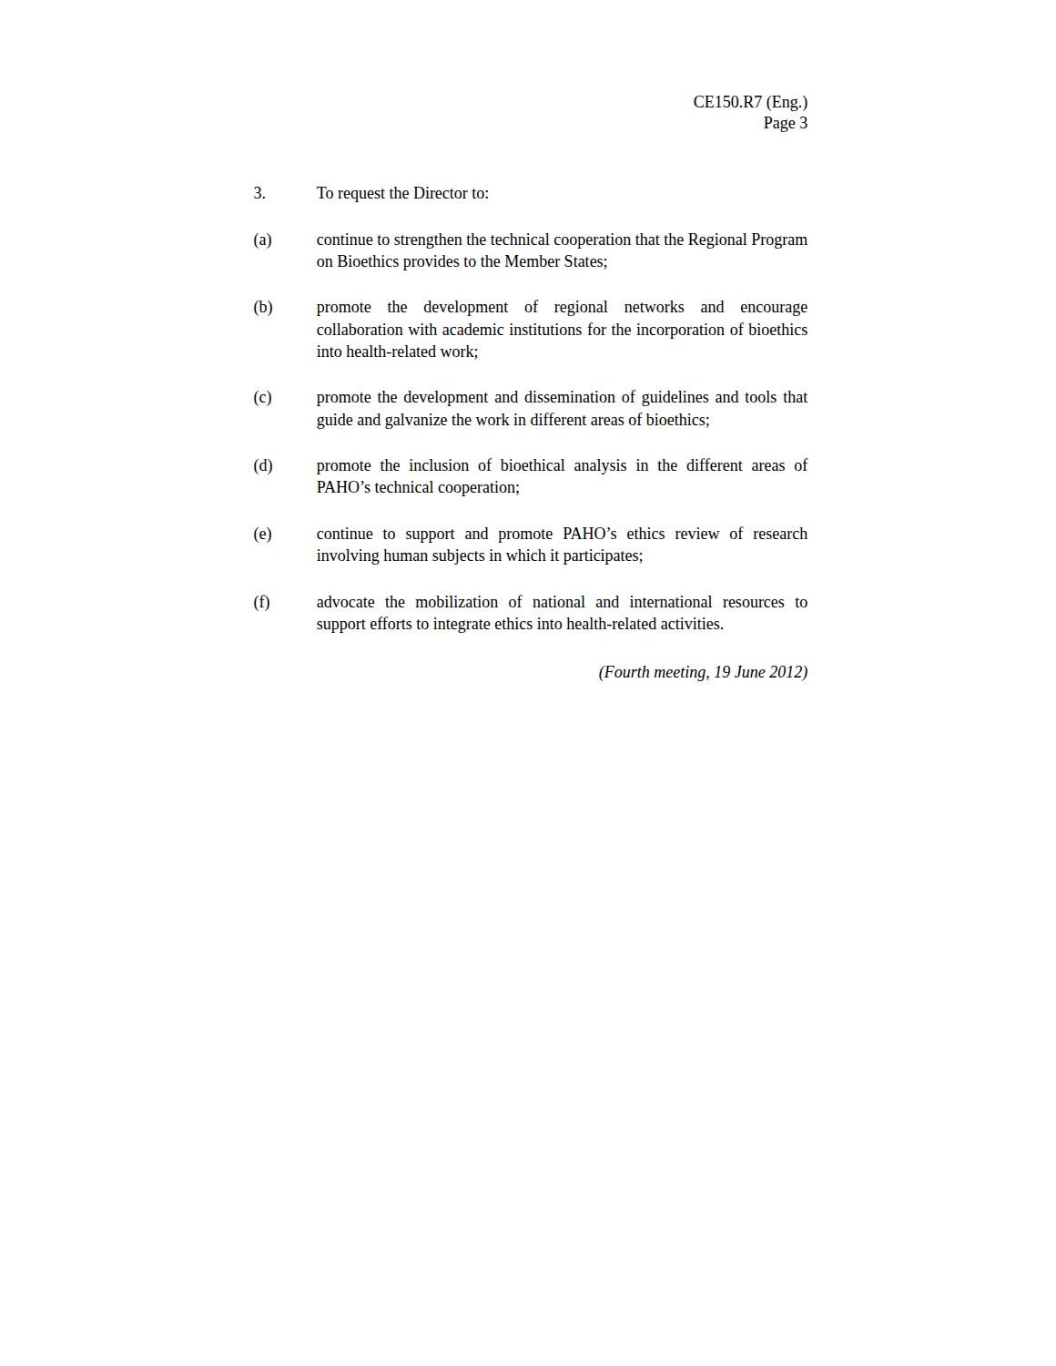CE150.R7 (Eng.)
Page 3
3.
To request the Director to:
(a)
continue to strengthen the technical cooperation that the Regional Program on Bioethics provides to the Member States;
(b)
promote the development of regional networks and encourage collaboration with academic institutions for the incorporation of bioethics into health-related work;
(c)
promote the development and dissemination of guidelines and tools that guide and galvanize the work in different areas of bioethics;
(d)
promote the inclusion of bioethical analysis in the different areas of PAHO’s technical cooperation;
(e)
continue to support and promote PAHO’s ethics review of research involving human subjects in which it participates;
(f)
advocate the mobilization of national and international resources to support efforts to integrate ethics into health-related activities.
(Fourth meeting, 19 June 2012)